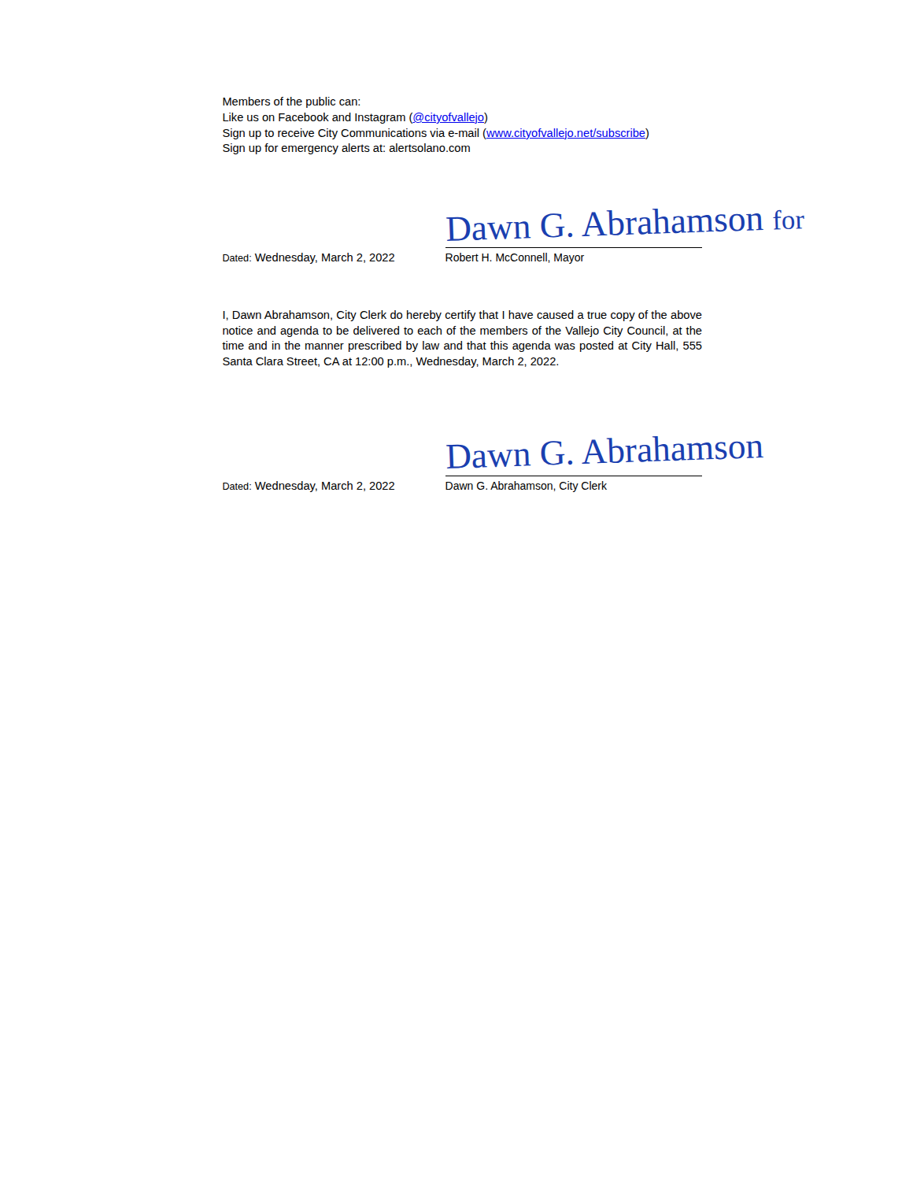Members of the public can:
Like us on Facebook and Instagram (@cityofvallejo)
Sign up to receive City Communications via e-mail (www.cityofvallejo.net/subscribe)
Sign up for emergency alerts at: alertsolano.com
Dawn G. Abrahamson for
Dated: Wednesday, March 2, 2022
Robert H. McConnell, Mayor
I, Dawn Abrahamson, City Clerk do hereby certify that I have caused a true copy of the above notice and agenda to be delivered to each of the members of the Vallejo City Council, at the time and in the manner prescribed by law and that this agenda was posted at City Hall, 555 Santa Clara Street, CA at 12:00 p.m., Wednesday, March 2, 2022.
Dawn G. Abrahamson
Dated: Wednesday, March 2, 2022
Dawn G. Abrahamson, City Clerk